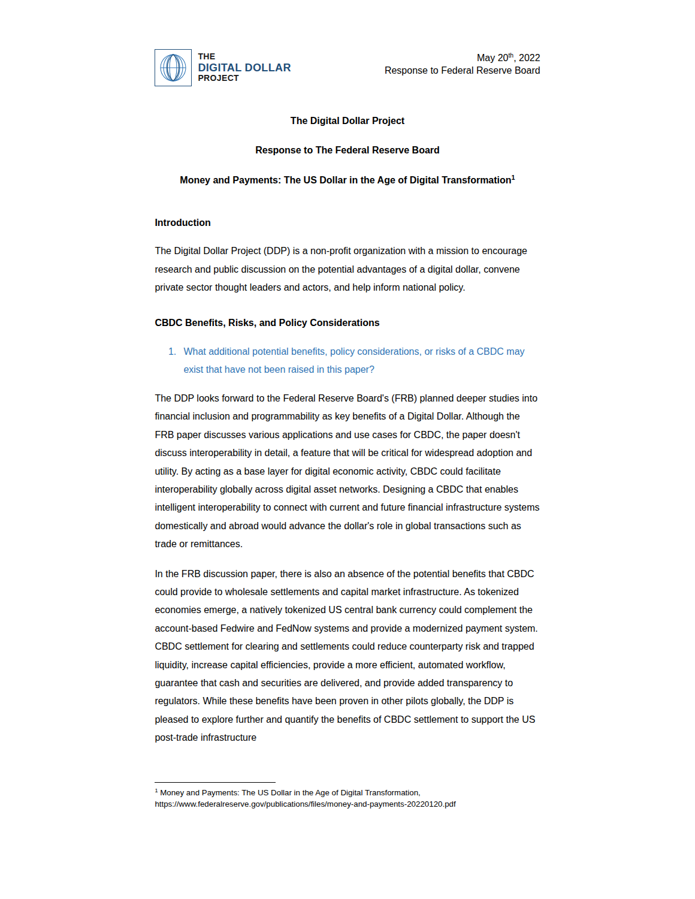The
Digital Dollar
Project
May 20th, 2022
Response to Federal Reserve Board
The Digital Dollar Project
Response to The Federal Reserve Board
Money and Payments: The US Dollar in the Age of Digital Transformation1
Introduction
The Digital Dollar Project (DDP) is a non-profit organization with a mission to encourage research and public discussion on the potential advantages of a digital dollar, convene private sector thought leaders and actors, and help inform national policy.
CBDC Benefits, Risks, and Policy Considerations
What additional potential benefits, policy considerations, or risks of a CBDC may exist that have not been raised in this paper?
The DDP looks forward to the Federal Reserve Board's (FRB) planned deeper studies into financial inclusion and programmability as key benefits of a Digital Dollar. Although the FRB paper discusses various applications and use cases for CBDC, the paper doesn't discuss interoperability in detail, a feature that will be critical for widespread adoption and utility. By acting as a base layer for digital economic activity, CBDC could facilitate interoperability globally across digital asset networks. Designing a CBDC that enables intelligent interoperability to connect with current and future financial infrastructure systems domestically and abroad would advance the dollar's role in global transactions such as trade or remittances.
In the FRB discussion paper, there is also an absence of the potential benefits that CBDC could provide to wholesale settlements and capital market infrastructure. As tokenized economies emerge, a natively tokenized US central bank currency could complement the account-based Fedwire and FedNow systems and provide a modernized payment system. CBDC settlement for clearing and settlements could reduce counterparty risk and trapped liquidity, increase capital efficiencies, provide a more efficient, automated workflow, guarantee that cash and securities are delivered, and provide added transparency to regulators. While these benefits have been proven in other pilots globally, the DDP is pleased to explore further and quantify the benefits of CBDC settlement to support the US post-trade infrastructure
1 Money and Payments: The US Dollar in the Age of Digital Transformation,
https://www.federalreserve.gov/publications/files/money-and-payments-20220120.pdf